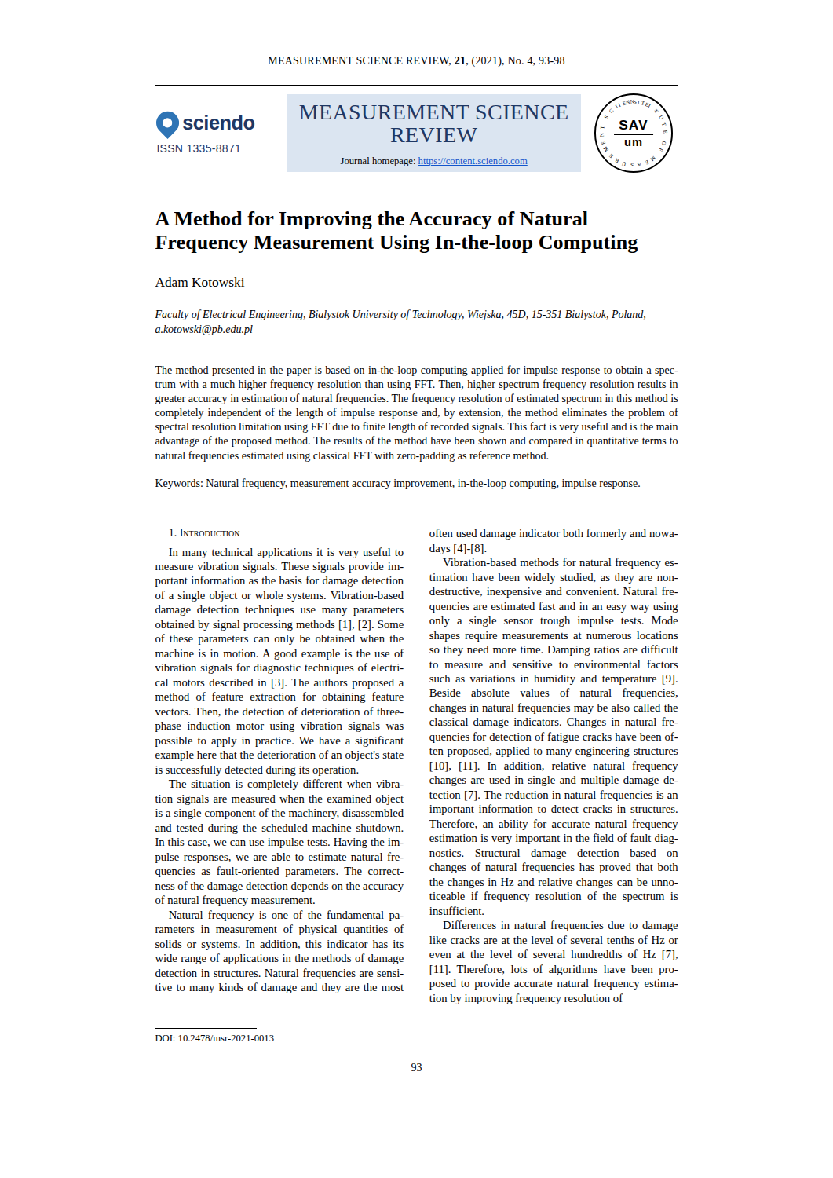MEASUREMENT SCIENCE REVIEW, 21, (2021), No. 4, 93-98
sciendo
ISSN 1335-8871
MEASUREMENT SCIENCE REVIEW
Journal homepage: https://content.sciendo.com
I N S T I T U T E O F M E A S U R E M E N T S C I E N C E -
SAV
um
A Method for Improving the Accuracy of Natural Frequency Measurement Using In-the-loop Computing
Adam Kotowski
Faculty of Electrical Engineering, Bialystok University of Technology, Wiejska, 45D, 15-351 Bialystok, Poland,
a.kotowski@pb.edu.pl
The method presented in the paper is based on in-the-loop computing applied for impulse response to obtain a spectrum with a much higher frequency resolution than using FFT. Then, higher spectrum frequency resolution results in greater accuracy in estimation of natural frequencies. The frequency resolution of estimated spectrum in this method is completely independent of the length of impulse response and, by extension, the method eliminates the problem of spectral resolution limitation using FFT due to finite length of recorded signals. This fact is very useful and is the main advantage of the proposed method. The results of the method have been shown and compared in quantitative terms to natural frequencies estimated using classical FFT with zero-padding as reference method.
Keywords: Natural frequency, measurement accuracy improvement, in-the-loop computing, impulse response.
1. Introduction
In many technical applications it is very useful to measure vibration signals. These signals provide important information as the basis for damage detection of a single object or whole systems. Vibration-based damage detection techniques use many parameters obtained by signal processing methods [1], [2]. Some of these parameters can only be obtained when the machine is in motion. A good example is the use of vibration signals for diagnostic techniques of electrical motors described in [3]. The authors proposed a method of feature extraction for obtaining feature vectors. Then, the detection of deterioration of three-phase induction motor using vibration signals was possible to apply in practice. We have a significant example here that the deterioration of an object's state is successfully detected during its operation.
The situation is completely different when vibration signals are measured when the examined object is a single component of the machinery, disassembled and tested during the scheduled machine shutdown. In this case, we can use impulse tests. Having the impulse responses, we are able to estimate natural frequencies as fault-oriented parameters. The correctness of the damage detection depends on the accuracy of natural frequency measurement.
Natural frequency is one of the fundamental parameters in measurement of physical quantities of solids or systems. In addition, this indicator has its wide range of applications in the methods of damage detection in structures. Natural frequencies are sensitive to many kinds of damage and they are the most often used damage indicator both formerly and nowadays [4]-[8].
Vibration-based methods for natural frequency estimation have been widely studied, as they are non-destructive, inexpensive and convenient. Natural frequencies are estimated fast and in an easy way using only a single sensor trough impulse tests. Mode shapes require measurements at numerous locations so they need more time. Damping ratios are difficult to measure and sensitive to environmental factors such as variations in humidity and temperature [9]. Beside absolute values of natural frequencies, changes in natural frequencies may be also called the classical damage indicators. Changes in natural frequencies for detection of fatigue cracks have been often proposed, applied to many engineering structures [10], [11]. In addition, relative natural frequency changes are used in single and multiple damage detection [7]. The reduction in natural frequencies is an important information to detect cracks in structures. Therefore, an ability for accurate natural frequency estimation is very important in the field of fault diagnostics. Structural damage detection based on changes of natural frequencies has proved that both the changes in Hz and relative changes can be unnoticeable if frequency resolution of the spectrum is insufficient.
Differences in natural frequencies due to damage like cracks are at the level of several tenths of Hz or even at the level of several hundredths of Hz [7], [11]. Therefore, lots of algorithms have been proposed to provide accurate natural frequency estimation by improving frequency resolution of
DOI: 10.2478/msr-2021-0013
93